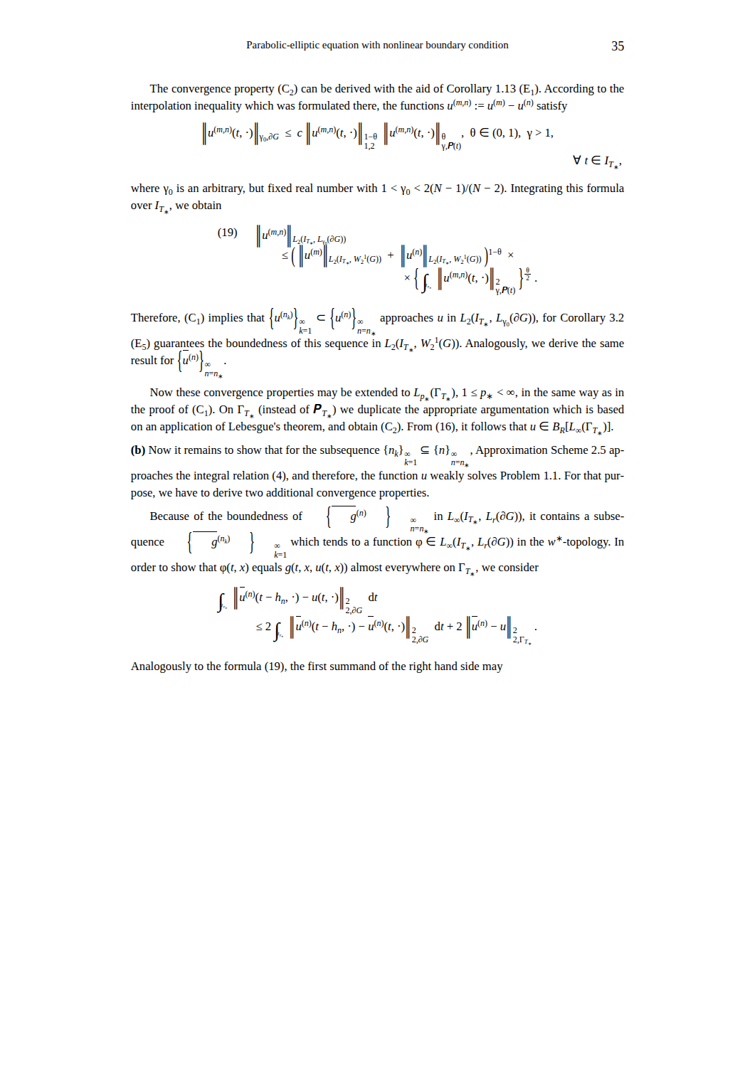Parabolic-elliptic equation with nonlinear boundary condition 35
The convergence property (C2) can be derived with the aid of Corollary 1.13 (E1). According to the interpolation inequality which was formulated there, the functions u(m,n) := u(m) − u(n) satisfy
∥u(m,n)(t, ·)∥γ0,∂G ≤ c ∥u(m,n)(t, ·)∥1−θ 1,2 ∥u(m,n)(t, ·)∥θγ,𝑷(t), θ ∈ (0, 1), γ > 1,
∀ t ∈ IT∗,
where γ0 is an arbitrary, but fixed real number with 1 < γ0 < 2(N − 1)/(N − 2). Integrating this formula over IT∗, we obtain
(19)
∥u(m,n)∥L2(IT∗, Lγ0(∂G))
≤ ( ∥u(m)∥L2(IT∗, W21(G)) + ∥u(n)∥L2(IT∗, W21(G)) )1−θ ×
× { ∫IT∗ ∥u(m,n)(t, ·)∥2 γ,𝑷(t) }θ 2 .
Therefore, (C1) implies that {u(nk)}∞k=1 ⊂ {u(n)}∞n=n∗ approaches u in L2(IT∗, Lγ0(∂G)), for Corollary 3.2 (E5) guarantees the boundedness of this sequence in L2(IT∗, W21(G)). Analogously, we derive the same result for {u(n)}∞n=n∗.
Now these convergence properties may be extended to Lp∗(ΓT∗), 1 ≤ p∗ < ∞, in the same way as in the proof of (C1). On ΓT∗ (instead of 𝑷T∗) we duplicate the appropriate argumentation which is based on an application of Lebesgue's theorem, and obtain (C2). From (16), it follows that u ∈ BR[L∞(ΓT∗)].
(b) Now it remains to show that for the subsequence {nk}∞k=1 ⊆ {n}∞n=n∗, Approximation Scheme 2.5 approaches the integral relation (4), and therefore, the function u weakly solves Problem 1.1. For that purpose, we have to derive two additional convergence properties.
Because of the boundedness of {g(n)}∞n=n∗ in L∞(IT∗, Lr(∂G)), it contains a subsequence {g(nk)}∞k=1 which tends to a function φ ∈ L∞(IT∗, Lr(∂G)) in the w∗-topology. In order to show that φ(t, x) equals g(t, x, u(t, x)) almost everywhere on ΓT∗, we consider
∫IT∗ ∥u(n)(t − hn, ·) − u(t, ·)∥22,∂G dt
≤ 2 ∫IT∗ ∥u(n)(t − hn, ·) − u(n)(t, ·)∥22,∂G dt + 2 ∥u(n) − u∥22,ΓT∗ .
Analogously to the formula (19), the first summand of the right hand side may